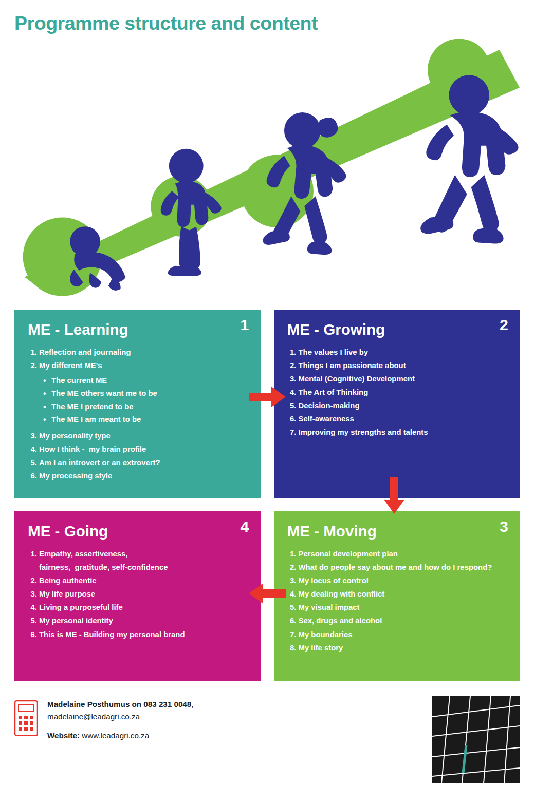Programme structure and content
1
ME - Learning
Reflection and journaling
My different ME's
The current ME
The ME others want me to be
The ME I pretend to be
The ME I am meant to be
My personality type
How I think - my brain profile
Am I an introvert or an extrovert?
My processing style
2
ME - Growing
The values I live by
Things I am passionate about
Mental (Cognitive) Development
The Art of Thinking
Decision-making
Self-awareness
Improving my strengths and talents
4
ME - Going
Empathy, assertiveness,
fairness, gratitude, self-confidence
Being authentic
My life purpose
Living a purposeful life
My personal identity
This is ME - Building my personal brand
3
ME - Moving
Personal development plan
What do people say about me and how do I respond?
My locus of control
My dealing with conflict
My visual impact
Sex, drugs and alcohol
My boundaries
My life story
Madelaine Posthumus on 083 231 0048,
madelaine@leadagri.co.za
Website: www.leadagri.co.za